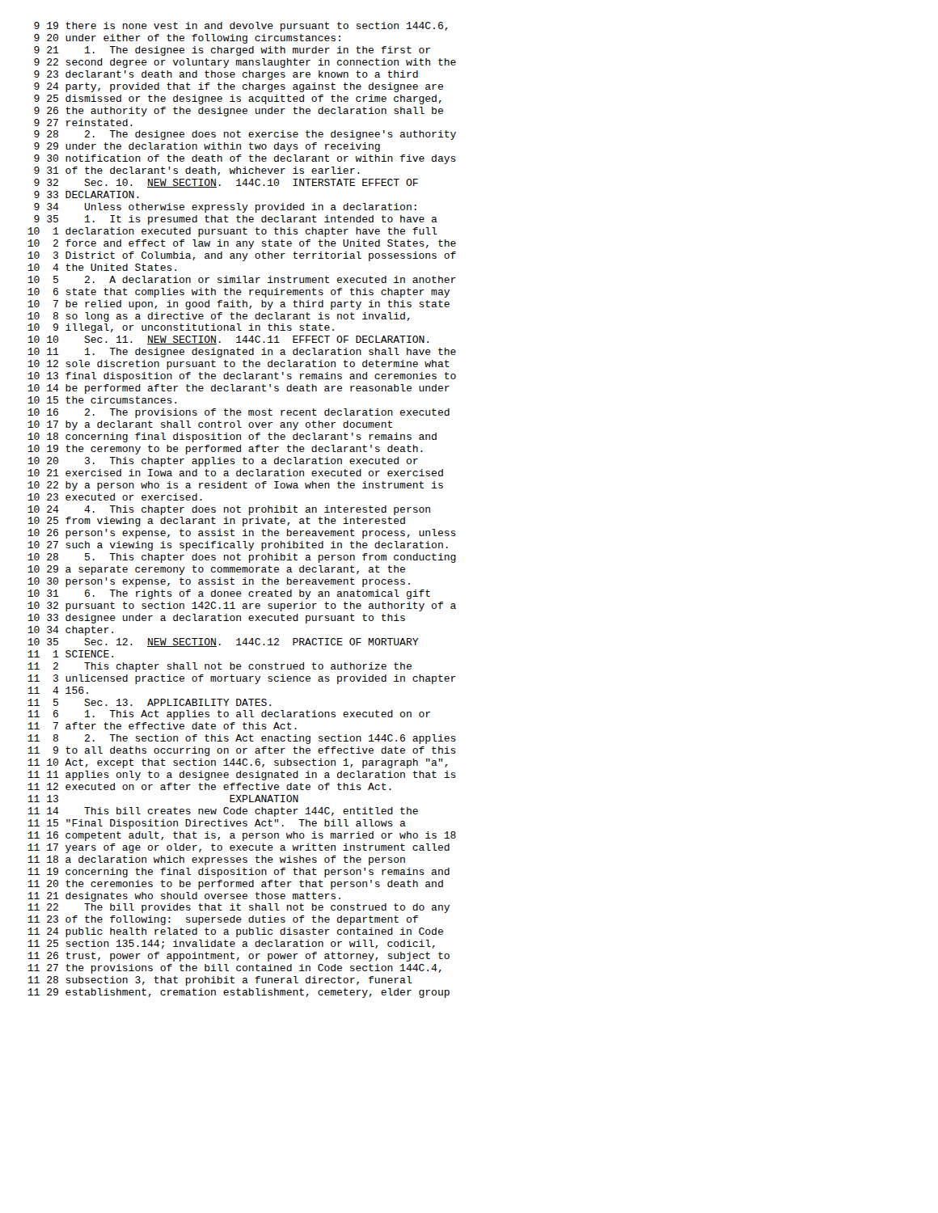9 19 there is none vest in and devolve pursuant to section 144C.6,
  9 20 under either of the following circumstances:
  9 21    1.  The designee is charged with murder in the first or
  9 22 second degree or voluntary manslaughter in connection with the
  9 23 declarant's death and those charges are known to a third
  9 24 party, provided that if the charges against the designee are
  9 25 dismissed or the designee is acquitted of the crime charged,
  9 26 the authority of the designee under the declaration shall be
  9 27 reinstated.
  9 28    2.  The designee does not exercise the designee's authority
  9 29 under the declaration within two days of receiving
  9 30 notification of the death of the declarant or within five days
  9 31 of the declarant's death, whichever is earlier.
  9 32    Sec. 10.  NEW SECTION.  144C.10  INTERSTATE EFFECT OF
  9 33 DECLARATION.
  9 34    Unless otherwise expressly provided in a declaration:
  9 35    1.  It is presumed that the declarant intended to have a
 10  1 declaration executed pursuant to this chapter have the full
 10  2 force and effect of law in any state of the United States, the
 10  3 District of Columbia, and any other territorial possessions of
 10  4 the United States.
 10  5    2.  A declaration or similar instrument executed in another
 10  6 state that complies with the requirements of this chapter may
 10  7 be relied upon, in good faith, by a third party in this state
 10  8 so long as a directive of the declarant is not invalid,
 10  9 illegal, or unconstitutional in this state.
 10 10    Sec. 11.  NEW SECTION.  144C.11  EFFECT OF DECLARATION.
 10 11    1.  The designee designated in a declaration shall have the
 10 12 sole discretion pursuant to the declaration to determine what
 10 13 final disposition of the declarant's remains and ceremonies to
 10 14 be performed after the declarant's death are reasonable under
 10 15 the circumstances.
 10 16    2.  The provisions of the most recent declaration executed
 10 17 by a declarant shall control over any other document
 10 18 concerning final disposition of the declarant's remains and
 10 19 the ceremony to be performed after the declarant's death.
 10 20    3.  This chapter applies to a declaration executed or
 10 21 exercised in Iowa and to a declaration executed or exercised
 10 22 by a person who is a resident of Iowa when the instrument is
 10 23 executed or exercised.
 10 24    4.  This chapter does not prohibit an interested person
 10 25 from viewing a declarant in private, at the interested
 10 26 person's expense, to assist in the bereavement process, unless
 10 27 such a viewing is specifically prohibited in the declaration.
 10 28    5.  This chapter does not prohibit a person from conducting
 10 29 a separate ceremony to commemorate a declarant, at the
 10 30 person's expense, to assist in the bereavement process.
 10 31    6.  The rights of a donee created by an anatomical gift
 10 32 pursuant to section 142C.11 are superior to the authority of a
 10 33 designee under a declaration executed pursuant to this
 10 34 chapter.
 10 35    Sec. 12.  NEW SECTION.  144C.12  PRACTICE OF MORTUARY
 11  1 SCIENCE.
 11  2    This chapter shall not be construed to authorize the
 11  3 unlicensed practice of mortuary science as provided in chapter
 11  4 156.
 11  5    Sec. 13.  APPLICABILITY DATES.
 11  6    1.  This Act applies to all declarations executed on or
 11  7 after the effective date of this Act.
 11  8    2.  The section of this Act enacting section 144C.6 applies
 11  9 to all deaths occurring on or after the effective date of this
 11 10 Act, except that section 144C.6, subsection 1, paragraph "a",
 11 11 applies only to a designee designated in a declaration that is
 11 12 executed on or after the effective date of this Act.
 11 13                           EXPLANATION
 11 14    This bill creates new Code chapter 144C, entitled the
 11 15 "Final Disposition Directives Act".  The bill allows a
 11 16 competent adult, that is, a person who is married or who is 18
 11 17 years of age or older, to execute a written instrument called
 11 18 a declaration which expresses the wishes of the person
 11 19 concerning the final disposition of that person's remains and
 11 20 the ceremonies to be performed after that person's death and
 11 21 designates who should oversee those matters.
 11 22    The bill provides that it shall not be construed to do any
 11 23 of the following:  supersede duties of the department of
 11 24 public health related to a public disaster contained in Code
 11 25 section 135.144; invalidate a declaration or will, codicil,
 11 26 trust, power of appointment, or power of attorney, subject to
 11 27 the provisions of the bill contained in Code section 144C.4,
 11 28 subsection 3, that prohibit a funeral director, funeral
 11 29 establishment, cremation establishment, cemetery, elder group